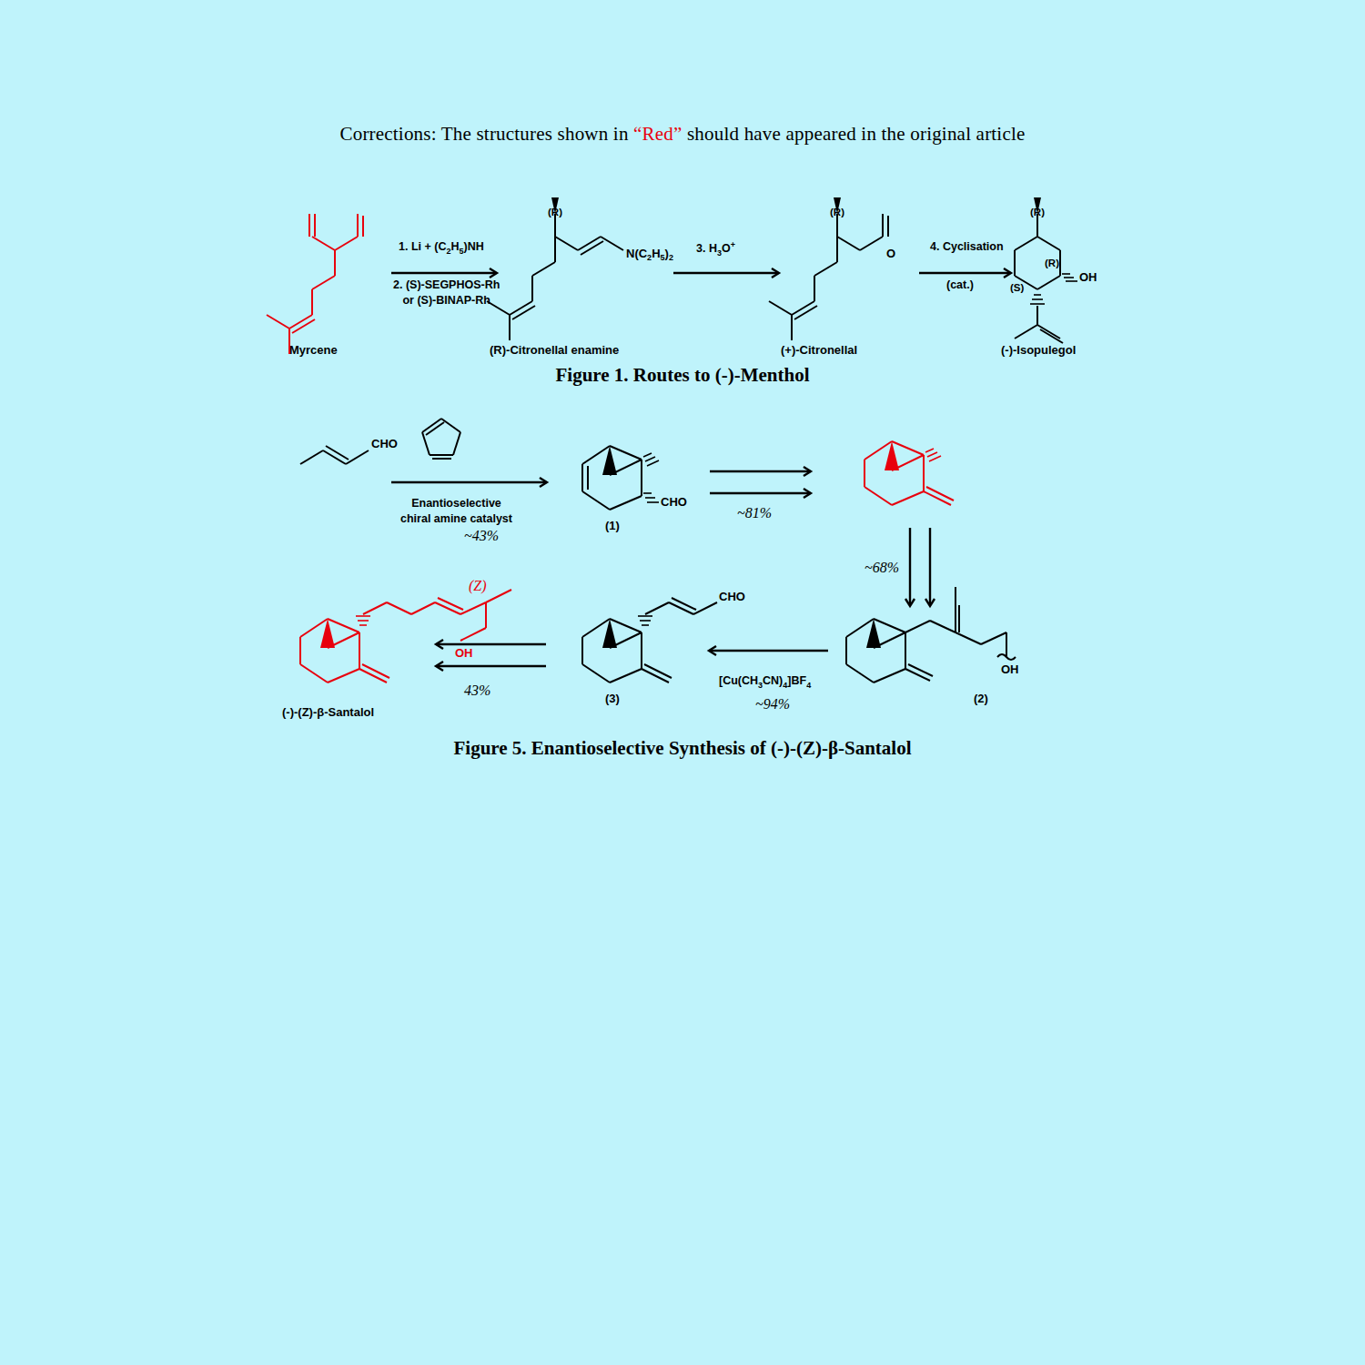Corrections: The structures shown in “Red” should have appeared in the original article
N(C2H5)2 O OH
1. Li + (C2H5)NH
2. (S)-SEGPHOS-Rh
or (S)-BINAP-Rh
3. H3O+
4. Cyclisation
(cat.)
(R)
(R)
(R)
(R)
(S)
Myrcene
(R)-Citronellal enamine
(+)-Citronellal
(-)-Isopulegol
Figure 1. Routes to (-)-Menthol
CHO CHO OH CHO OH
Enantioselective
chiral amine catalyst
~43%
~81%
(1)
~68%
(2)
(3)
[Cu(CH3CN)4]BF4
~94%
43%
(Z)
(-)-(Z)-β-Santalol
Figure 5. Enantioselective Synthesis of (-)-(Z)-β-Santalol